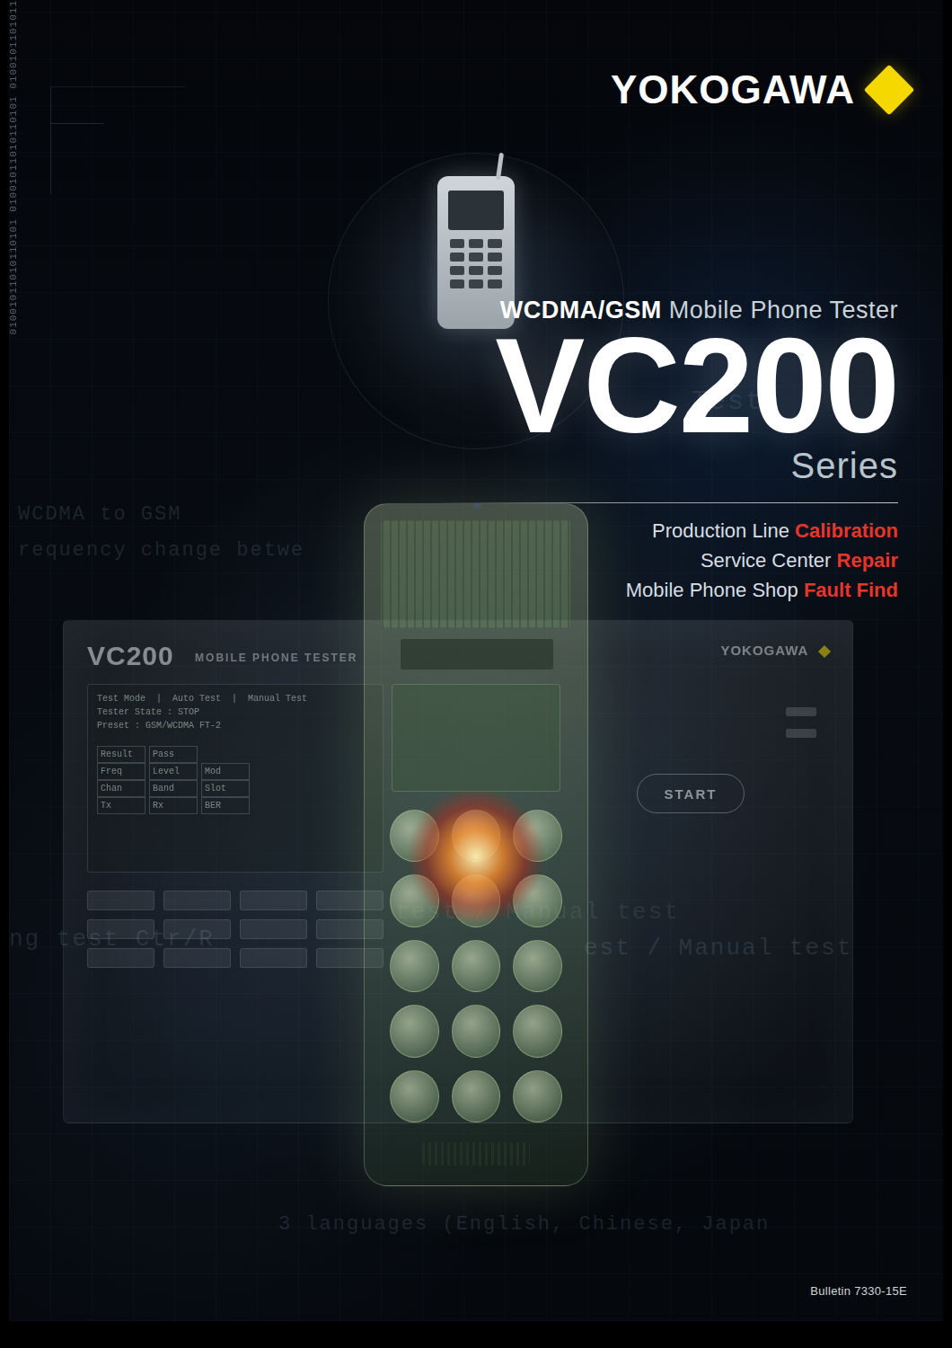01001011010110101 01001011010110101 0100101101011
WCDMA to GSM
requency change betwe
ng test Ctr/R
est / Manual test
3 languages (English, Chinese, Japan
Test
test / Manual test
YOKOGAWA
WCDMA/GSM Mobile Phone Tester
VC200
Series
Production Line Calibration
Service Center Repair
Mobile Phone Shop Fault Find
VC200 MOBILE PHONE TESTER
YOKOGAWA
Test Mode | Auto Test | Manual Test
Tester State : STOP
Preset : GSM/WCDMA FT-2
Result Pass
Freq Level Mod
Chan Band Slot
Tx Rx BER
START
Bulletin 7330-15E
Yokogawa VC200 Series WCDMA/GSM Mobile Phone Tester. Production Line Calibration. Service Center Repair. Mobile Phone Shop Fault Find. Bulletin 7330-15E.